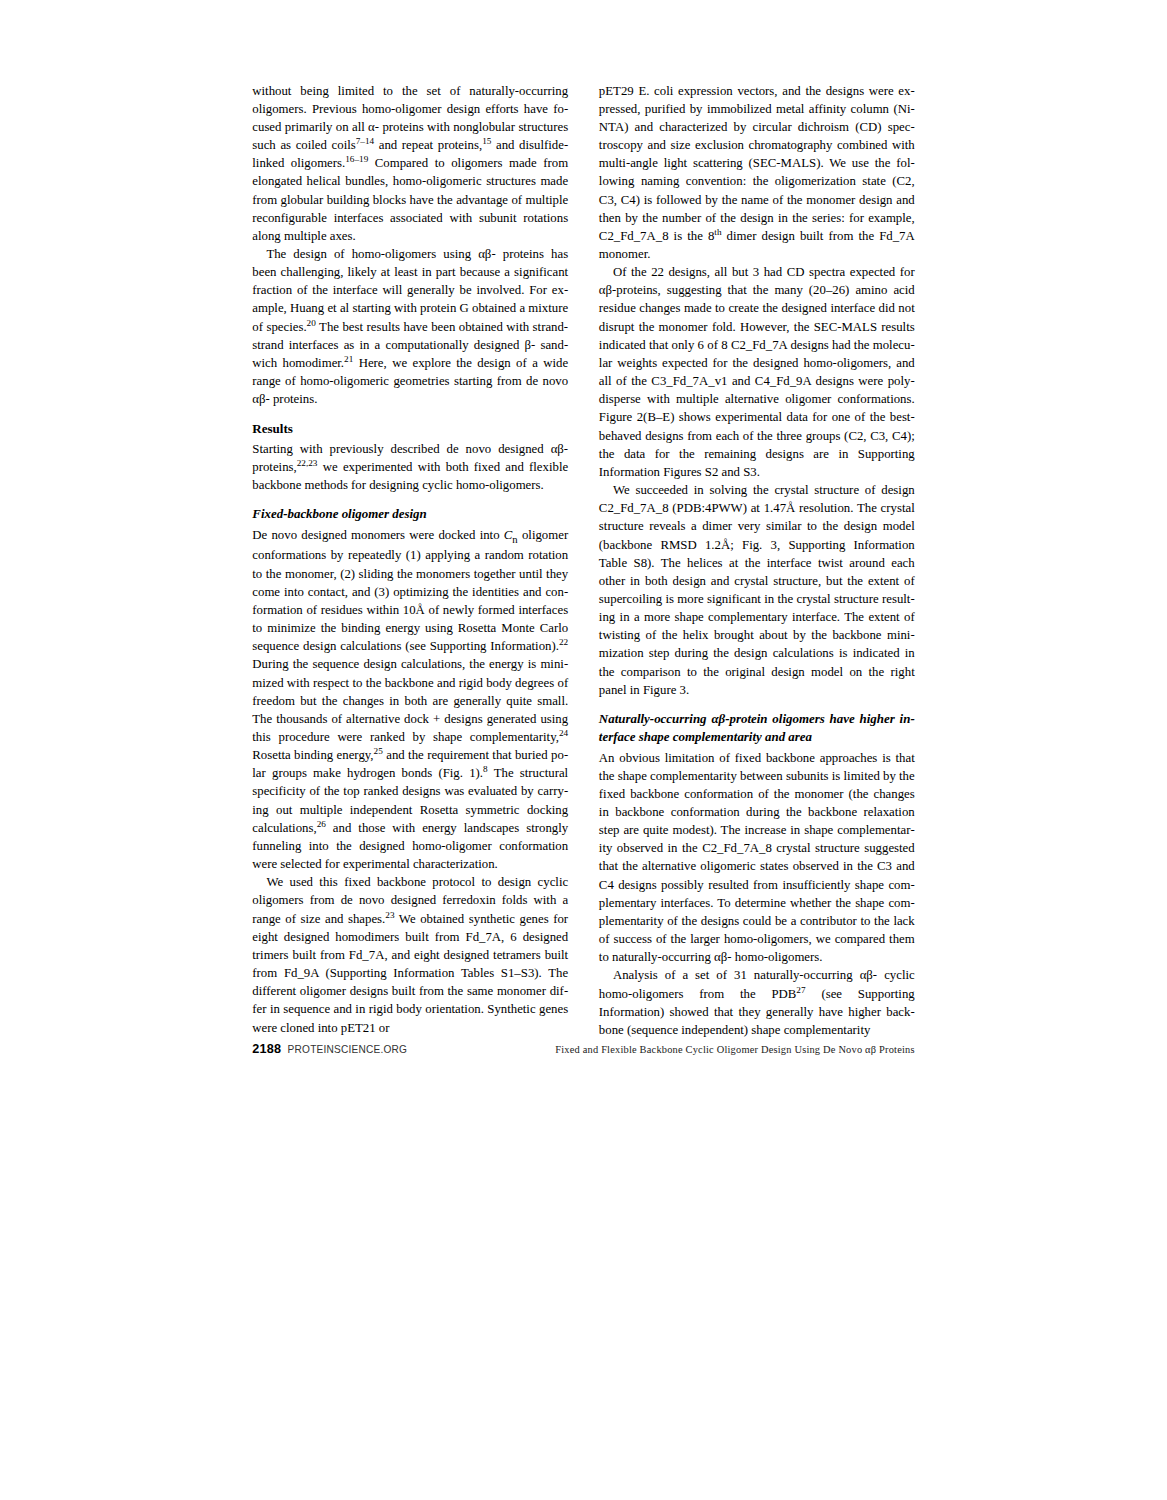without being limited to the set of naturally-occurring oligomers. Previous homo-oligomer design efforts have focused primarily on all α- proteins with nonglobular structures such as coiled coils7–14 and repeat proteins,15 and disulfide-linked oligomers.16–19 Compared to oligomers made from elongated helical bundles, homo-oligomeric structures made from globular building blocks have the advantage of multiple reconfigurable interfaces associated with subunit rotations along multiple axes.
The design of homo-oligomers using αβ- proteins has been challenging, likely at least in part because a significant fraction of the interface will generally be involved. For example, Huang et al starting with protein G obtained a mixture of species.20 The best results have been obtained with strand-strand interfaces as in a computationally designed β- sandwich homodimer.21 Here, we explore the design of a wide range of homo-oligomeric geometries starting from de novo αβ- proteins.
Results
Starting with previously described de novo designed αβ- proteins,22,23 we experimented with both fixed and flexible backbone methods for designing cyclic homo-oligomers.
Fixed-backbone oligomer design
De novo designed monomers were docked into Cn oligomer conformations by repeatedly (1) applying a random rotation to the monomer, (2) sliding the monomers together until they come into contact, and (3) optimizing the identities and conformation of residues within 10Å of newly formed interfaces to minimize the binding energy using Rosetta Monte Carlo sequence design calculations (see Supporting Information).22 During the sequence design calculations, the energy is minimized with respect to the backbone and rigid body degrees of freedom but the changes in both are generally quite small. The thousands of alternative dock + designs generated using this procedure were ranked by shape complementarity,24 Rosetta binding energy,25 and the requirement that buried polar groups make hydrogen bonds (Fig. 1).8 The structural specificity of the top ranked designs was evaluated by carrying out multiple independent Rosetta symmetric docking calculations,26 and those with energy landscapes strongly funneling into the designed homo-oligomer conformation were selected for experimental characterization.
We used this fixed backbone protocol to design cyclic oligomers from de novo designed ferredoxin folds with a range of size and shapes.23 We obtained synthetic genes for eight designed homodimers built from Fd_7A, 6 designed trimers built from Fd_7A, and eight designed tetramers built from Fd_9A (Supporting Information Tables S1–S3). The different oligomer designs built from the same monomer differ in sequence and in rigid body orientation. Synthetic genes were cloned into pET21 or
pET29 E. coli expression vectors, and the designs were expressed, purified by immobilized metal affinity column (Ni-NTA) and characterized by circular dichroism (CD) spectroscopy and size exclusion chromatography combined with multi-angle light scattering (SEC-MALS). We use the following naming convention: the oligomerization state (C2, C3, C4) is followed by the name of the monomer design and then by the number of the design in the series: for example, C2_Fd_7A_8 is the 8th dimer design built from the Fd_7A monomer.
Of the 22 designs, all but 3 had CD spectra expected for αβ-proteins, suggesting that the many (20–26) amino acid residue changes made to create the designed interface did not disrupt the monomer fold. However, the SEC-MALS results indicated that only 6 of 8 C2_Fd_7A designs had the molecular weights expected for the designed homo-oligomers, and all of the C3_Fd_7A_v1 and C4_Fd_9A designs were polydisperse with multiple alternative oligomer conformations. Figure 2(B–E) shows experimental data for one of the best-behaved designs from each of the three groups (C2, C3, C4); the data for the remaining designs are in Supporting Information Figures S2 and S3.
We succeeded in solving the crystal structure of design C2_Fd_7A_8 (PDB:4PWW) at 1.47Å resolution. The crystal structure reveals a dimer very similar to the design model (backbone RMSD 1.2Å; Fig. 3, Supporting Information Table S8). The helices at the interface twist around each other in both design and crystal structure, but the extent of supercoiling is more significant in the crystal structure resulting in a more shape complementary interface. The extent of twisting of the helix brought about by the backbone minimization step during the design calculations is indicated in the comparison to the original design model on the right panel in Figure 3.
Naturally-occurring αβ-protein oligomers have higher interface shape complementarity and area
An obvious limitation of fixed backbone approaches is that the shape complementarity between subunits is limited by the fixed backbone conformation of the monomer (the changes in backbone conformation during the backbone relaxation step are quite modest). The increase in shape complementarity observed in the C2_Fd_7A_8 crystal structure suggested that the alternative oligomeric states observed in the C3 and C4 designs possibly resulted from insufficiently shape complementary interfaces. To determine whether the shape complementarity of the designs could be a contributor to the lack of success of the larger homo-oligomers, we compared them to naturally-occurring αβ- homo-oligomers.
Analysis of a set of 31 naturally-occurring αβ- cyclic homo-oligomers from the PDB27 (see Supporting Information) showed that they generally have higher backbone (sequence independent) shape complementarity
2188 PROTEINSCIENCE.ORG
Fixed and Flexible Backbone Cyclic Oligomer Design Using De Novo αβ Proteins